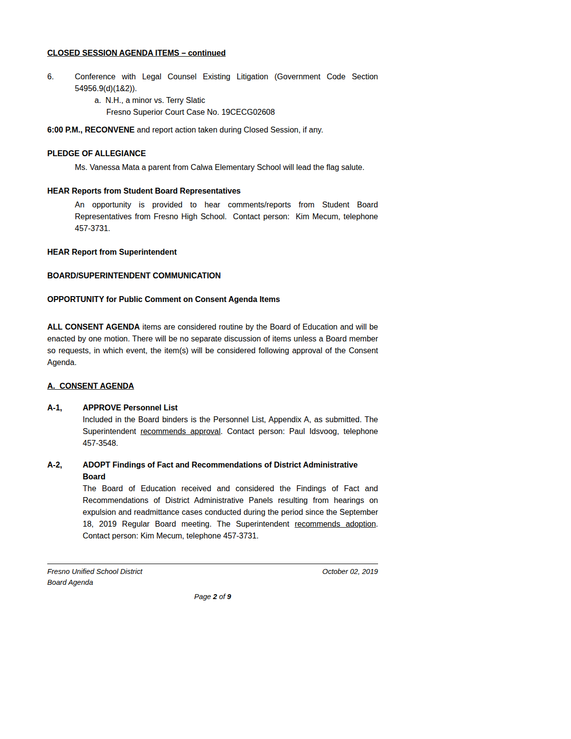CLOSED SESSION AGENDA ITEMS – continued
6.
Conference with Legal Counsel Existing Litigation (Government Code Section 54956.9(d)(1&2)).
a. N.H., a minor vs. Terry Slatic
Fresno Superior Court Case No. 19CECG02608
6:00 P.M., RECONVENE and report action taken during Closed Session, if any.
PLEDGE OF ALLEGIANCE
Ms. Vanessa Mata a parent from Calwa Elementary School will lead the flag salute.
HEAR Reports from Student Board Representatives
An opportunity is provided to hear comments/reports from Student Board Representatives from Fresno High School. Contact person: Kim Mecum, telephone 457-3731.
HEAR Report from Superintendent
BOARD/SUPERINTENDENT COMMUNICATION
OPPORTUNITY for Public Comment on Consent Agenda Items
ALL CONSENT AGENDA items are considered routine by the Board of Education and will be enacted by one motion. There will be no separate discussion of items unless a Board member so requests, in which event, the item(s) will be considered following approval of the Consent Agenda.
A. CONSENT AGENDA
A-1,
APPROVE Personnel List
Included in the Board binders is the Personnel List, Appendix A, as submitted. The Superintendent recommends approval. Contact person: Paul Idsvoog, telephone 457-3548.
A-2,
ADOPT Findings of Fact and Recommendations of District Administrative Board
The Board of Education received and considered the Findings of Fact and Recommendations of District Administrative Panels resulting from hearings on expulsion and readmittance cases conducted during the period since the September 18, 2019 Regular Board meeting. The Superintendent recommends adoption. Contact person: Kim Mecum, telephone 457-3731.
Fresno Unified School District October 02, 2019
Board Agenda
Page 2 of 9